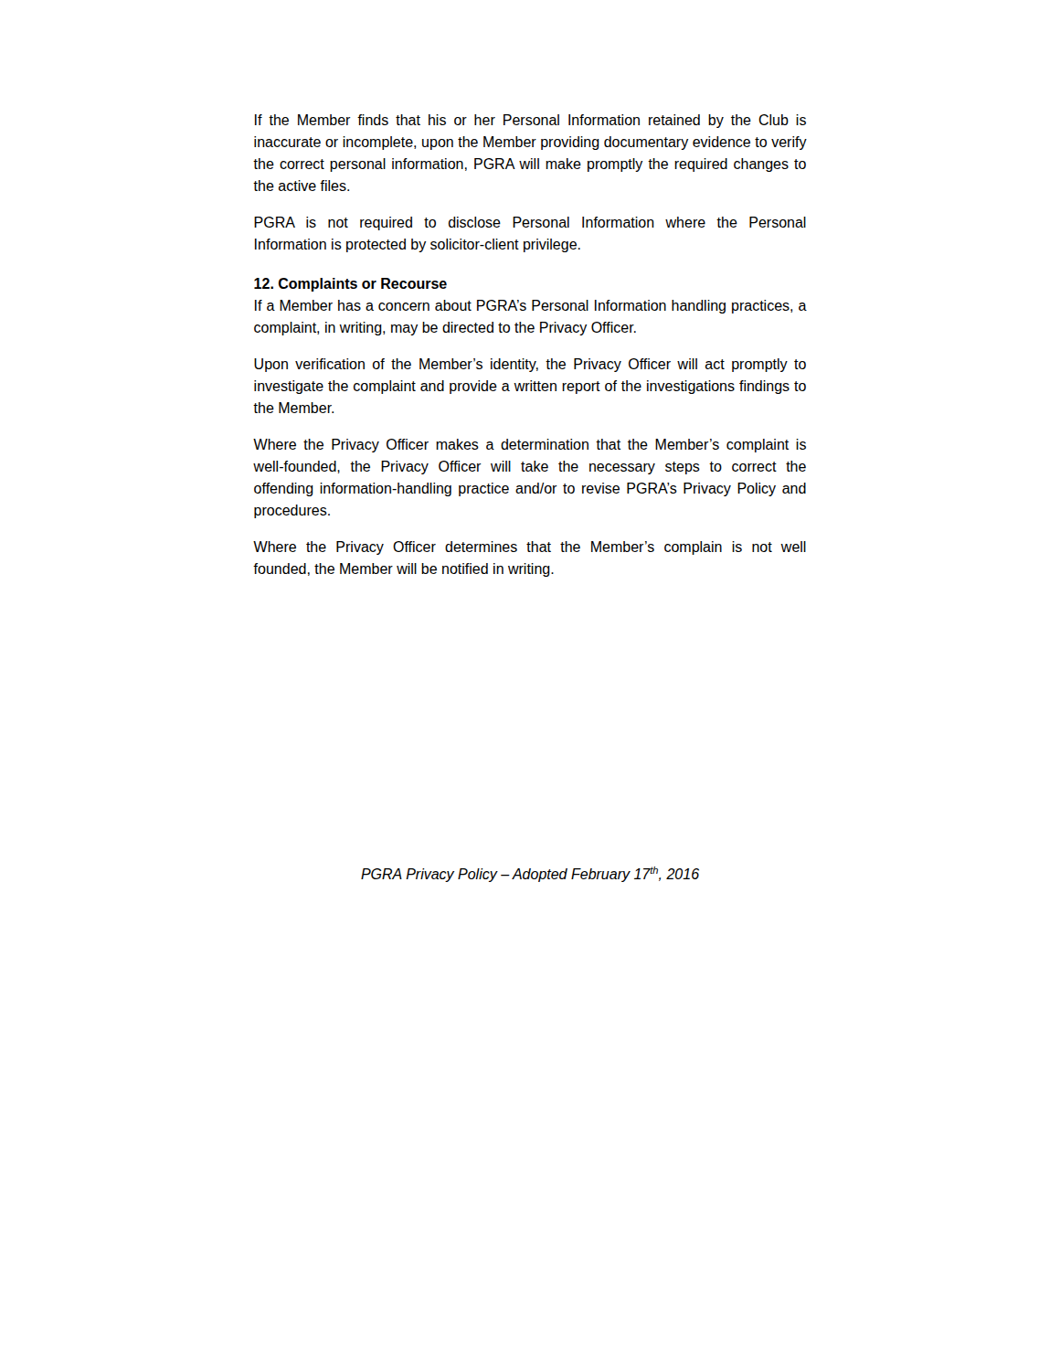If the Member finds that his or her Personal Information retained by the Club is inaccurate or incomplete, upon the Member providing documentary evidence to verify the correct personal information, PGRA will make promptly the required changes to the active files.
PGRA is not required to disclose Personal Information where the Personal Information is protected by solicitor-client privilege.
12. Complaints or Recourse
If a Member has a concern about PGRA’s Personal Information handling practices, a complaint, in writing, may be directed to the Privacy Officer.
Upon verification of the Member’s identity, the Privacy Officer will act promptly to investigate the complaint and provide a written report of the investigations findings to the Member.
Where the Privacy Officer makes a determination that the Member’s complaint is well-founded, the Privacy Officer will take the necessary steps to correct the offending information-handling practice and/or to revise PGRA’s Privacy Policy and procedures.
Where the Privacy Officer determines that the Member’s complain is not well founded, the Member will be notified in writing.
PGRA Privacy Policy – Adopted February 17th, 2016